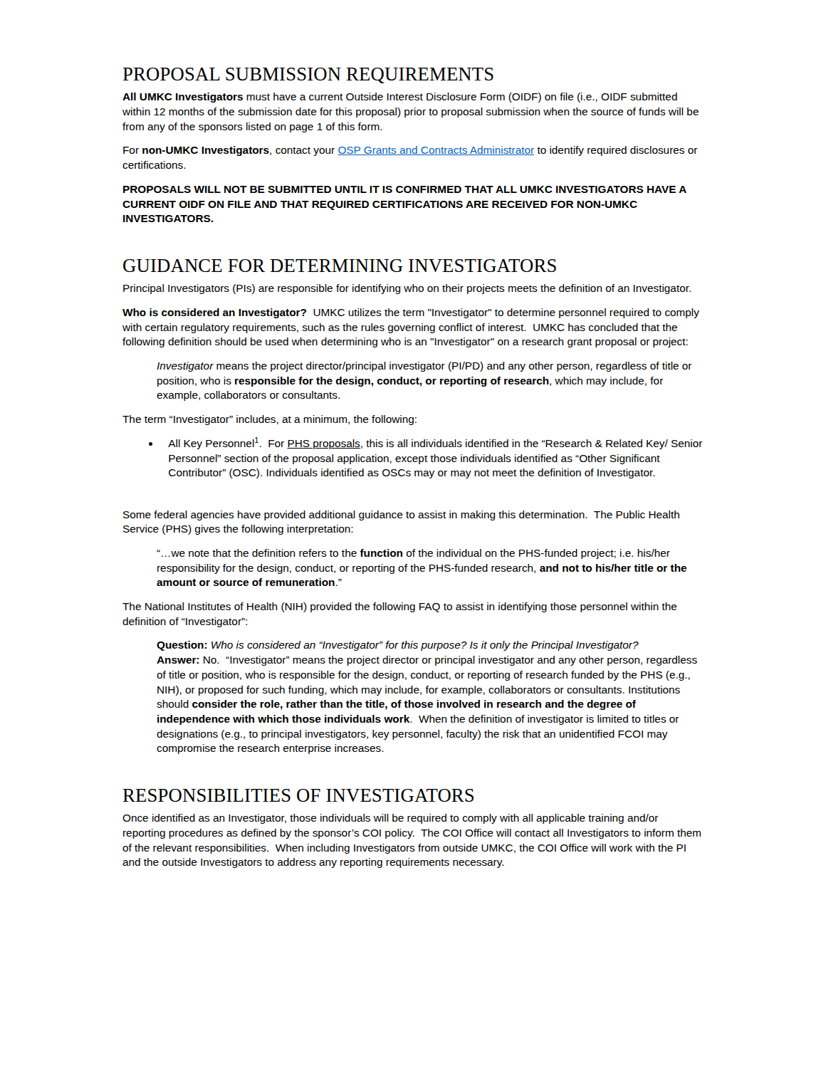PROPOSAL SUBMISSION REQUIREMENTS
All UMKC Investigators must have a current Outside Interest Disclosure Form (OIDF) on file (i.e., OIDF submitted within 12 months of the submission date for this proposal) prior to proposal submission when the source of funds will be from any of the sponsors listed on page 1 of this form.
For non-UMKC Investigators, contact your OSP Grants and Contracts Administrator to identify required disclosures or certifications.
PROPOSALS WILL NOT BE SUBMITTED UNTIL IT IS CONFIRMED THAT ALL UMKC INVESTIGATORS HAVE A CURRENT OIDF ON FILE AND THAT REQUIRED CERTIFICATIONS ARE RECEIVED FOR NON-UMKC INVESTIGATORS.
GUIDANCE FOR DETERMINING INVESTIGATORS
Principal Investigators (PIs) are responsible for identifying who on their projects meets the definition of an Investigator.
Who is considered an Investigator? UMKC utilizes the term "Investigator" to determine personnel required to comply with certain regulatory requirements, such as the rules governing conflict of interest. UMKC has concluded that the following definition should be used when determining who is an "Investigator" on a research grant proposal or project:
Investigator means the project director/principal investigator (PI/PD) and any other person, regardless of title or position, who is responsible for the design, conduct, or reporting of research, which may include, for example, collaborators or consultants.
The term “Investigator” includes, at a minimum, the following:
All Key Personnel1. For PHS proposals, this is all individuals identified in the “Research & Related Key/ Senior Personnel” section of the proposal application, except those individuals identified as “Other Significant Contributor” (OSC). Individuals identified as OSCs may or may not meet the definition of Investigator.
Some federal agencies have provided additional guidance to assist in making this determination. The Public Health Service (PHS) gives the following interpretation:
“…we note that the definition refers to the function of the individual on the PHS-funded project; i.e. his/her responsibility for the design, conduct, or reporting of the PHS-funded research, and not to his/her title or the amount or source of remuneration.”
The National Institutes of Health (NIH) provided the following FAQ to assist in identifying those personnel within the definition of “Investigator”:
Question: Who is considered an “Investigator” for this purpose? Is it only the Principal Investigator?
Answer: No. “Investigator” means the project director or principal investigator and any other person, regardless of title or position, who is responsible for the design, conduct, or reporting of research funded by the PHS (e.g., NIH), or proposed for such funding, which may include, for example, collaborators or consultants. Institutions should consider the role, rather than the title, of those involved in research and the degree of independence with which those individuals work. When the definition of investigator is limited to titles or designations (e.g., to principal investigators, key personnel, faculty) the risk that an unidentified FCOI may compromise the research enterprise increases.
RESPONSIBILITIES OF INVESTIGATORS
Once identified as an Investigator, those individuals will be required to comply with all applicable training and/or reporting procedures as defined by the sponsor’s COI policy. The COI Office will contact all Investigators to inform them of the relevant responsibilities. When including Investigators from outside UMKC, the COI Office will work with the PI and the outside Investigators to address any reporting requirements necessary.